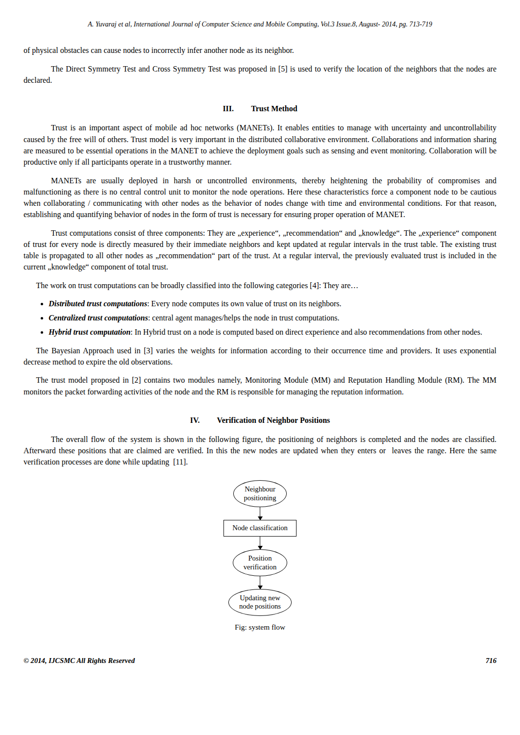A. Yuvaraj et al, International Journal of Computer Science and Mobile Computing, Vol.3 Issue.8, August- 2014, pg. 713-719
of physical obstacles can cause nodes to incorrectly infer another node as its neighbor.
The Direct Symmetry Test and Cross Symmetry Test was proposed in [5] is used to verify the location of the neighbors that the nodes are declared.
III. Trust Method
Trust is an important aspect of mobile ad hoc networks (MANETs). It enables entities to manage with uncertainty and uncontrollability caused by the free will of others. Trust model is very important in the distributed collaborative environment. Collaborations and information sharing are measured to be essential operations in the MANET to achieve the deployment goals such as sensing and event monitoring. Collaboration will be productive only if all participants operate in a trustworthy manner.
MANETs are usually deployed in harsh or uncontrolled environments, thereby heightening the probability of compromises and malfunctioning as there is no central control unit to monitor the node operations. Here these characteristics force a component node to be cautious when collaborating / communicating with other nodes as the behavior of nodes change with time and environmental conditions. For that reason, establishing and quantifying behavior of nodes in the form of trust is necessary for ensuring proper operation of MANET.
Trust computations consist of three components: They are „experience“, „recommendation“ and „knowledge“. The „experience“ component of trust for every node is directly measured by their immediate neighbors and kept updated at regular intervals in the trust table. The existing trust table is propagated to all other nodes as „recommendation“ part of the trust. At a regular interval, the previously evaluated trust is included in the current „knowledge“ component of total trust.
The work on trust computations can be broadly classified into the following categories [4]: They are…
Distributed trust computations: Every node computes its own value of trust on its neighbors.
Centralized trust computations: central agent manages/helps the node in trust computations.
Hybrid trust computation: In Hybrid trust on a node is computed based on direct experience and also recommendations from other nodes.
The Bayesian Approach used in [3] varies the weights for information according to their occurrence time and providers. It uses exponential decrease method to expire the old observations.
The trust model proposed in [2] contains two modules namely, Monitoring Module (MM) and Reputation Handling Module (RM). The MM monitors the packet forwarding activities of the node and the RM is responsible for managing the reputation information.
IV. Verification of Neighbor Positions
The overall flow of the system is shown in the following figure, the positioning of neighbors is completed and the nodes are classified. Afterward these positions that are claimed are verified. In this the new nodes are updated when they enters or leaves the range. Here the same verification processes are done while updating [11].
Neighbour
positioning
Node classification
Position
verification
Updating new
node positions
Fig: system flow
© 2014, IJCSMC All Rights Reserved 716